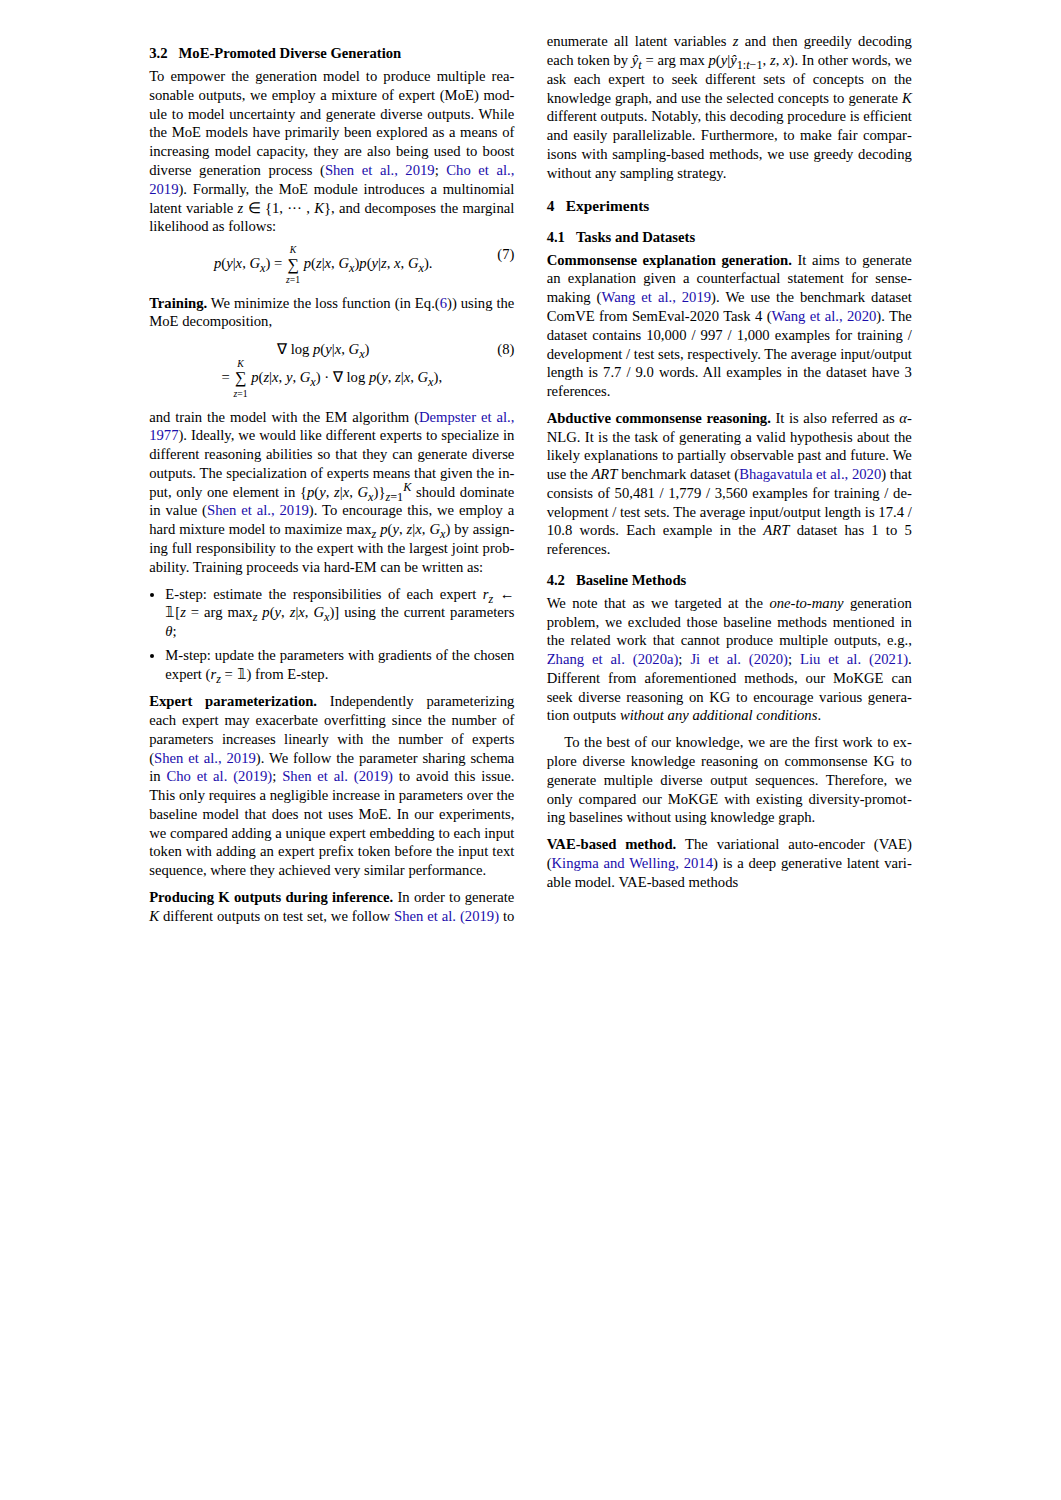3.2 MoE-Promoted Diverse Generation
To empower the generation model to produce multiple reasonable outputs, we employ a mixture of expert (MoE) module to model uncertainty and generate diverse outputs. While the MoE models have primarily been explored as a means of increasing model capacity, they are also being used to boost diverse generation process (Shen et al., 2019; Cho et al., 2019). Formally, the MoE module introduces a multinomial latent variable z ∈ {1, ··· , K}, and decomposes the marginal likelihood as follows:
(7) p(y|x, Gx) = K∑z=1 p(z|x, Gx)p(y|z, x, Gx).
Training. We minimize the loss function (in Eq.(6)) using the MoE decomposition,
(8) ∇ log p(y|x, Gx)
= K∑z=1 p(z|x, y, Gx) · ∇ log p(y, z|x, Gx),
and train the model with the EM algorithm (Dempster et al., 1977). Ideally, we would like different experts to specialize in different reasoning abilities so that they can generate diverse outputs. The specialization of experts means that given the input, only one element in {p(y, z|x, Gx)}z=1K should dominate in value (Shen et al., 2019). To encourage this, we employ a hard mixture model to maximize maxz p(y, z|x, Gx) by assigning full responsibility to the expert with the largest joint probability. Training proceeds via hard-EM can be written as:
E-step: estimate the responsibilities of each expert rz ← 𝟙[z = arg maxz p(y, z|x, Gx)] using the current parameters θ;
M-step: update the parameters with gradients of the chosen expert (rz = 𝟙) from E-step.
Expert parameterization. Independently parameterizing each expert may exacerbate overfitting since the number of parameters increases linearly with the number of experts (Shen et al., 2019). We follow the parameter sharing schema in Cho et al. (2019); Shen et al. (2019) to avoid this issue. This only requires a negligible increase in parameters over the baseline model that does not uses MoE. In our experiments, we compared adding a unique expert embedding to each input token with adding an expert prefix token before the input text sequence, where they achieved very similar performance.
Producing K outputs during inference. In order to generate K different outputs on test set, we follow Shen et al. (2019) to enumerate all latent variables z and then greedily decoding each token by ŷt = arg max p(y|ŷ1:t−1, z, x). In other words, we ask each expert to seek different sets of concepts on the knowledge graph, and use the selected concepts to generate K different outputs. Notably, this decoding procedure is efficient and easily parallelizable. Furthermore, to make fair comparisons with sampling-based methods, we use greedy decoding without any sampling strategy.
4 Experiments
4.1 Tasks and Datasets
Commonsense explanation generation. It aims to generate an explanation given a counterfactual statement for sense-making (Wang et al., 2019). We use the benchmark dataset ComVE from SemEval-2020 Task 4 (Wang et al., 2020). The dataset contains 10,000 / 997 / 1,000 examples for training / development / test sets, respectively. The average input/output length is 7.7 / 9.0 words. All examples in the dataset have 3 references.
Abductive commonsense reasoning. It is also referred as α-NLG. It is the task of generating a valid hypothesis about the likely explanations to partially observable past and future. We use the ART benchmark dataset (Bhagavatula et al., 2020) that consists of 50,481 / 1,779 / 3,560 examples for training / development / test sets. The average input/output length is 17.4 / 10.8 words. Each example in the ART dataset has 1 to 5 references.
4.2 Baseline Methods
We note that as we targeted at the one-to-many generation problem, we excluded those baseline methods mentioned in the related work that cannot produce multiple outputs, e.g., Zhang et al. (2020a); Ji et al. (2020); Liu et al. (2021). Different from aforementioned methods, our MoKGE can seek diverse reasoning on KG to encourage various generation outputs without any additional conditions.
To the best of our knowledge, we are the first work to explore diverse knowledge reasoning on commonsense KG to generate multiple diverse output sequences. Therefore, we only compared our MoKGE with existing diversity-promoting baselines without using knowledge graph.
VAE-based method. The variational auto-encoder (VAE) (Kingma and Welling, 2014) is a deep generative latent variable model. VAE-based methods